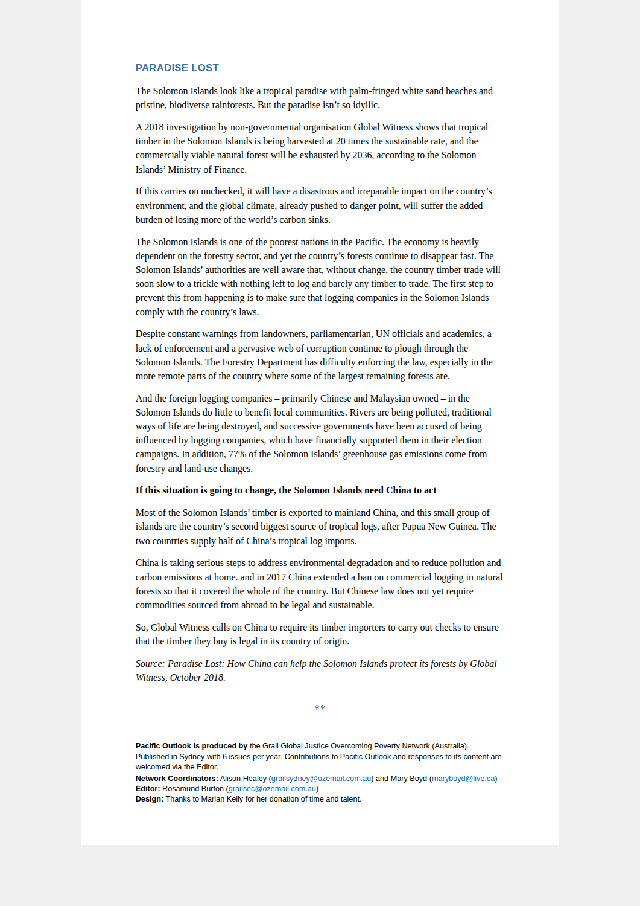PARADISE LOST
The Solomon Islands look like a tropical paradise with palm-fringed white sand beaches and pristine, biodiverse rainforests. But the paradise isn’t so idyllic.
A 2018 investigation by non-governmental organisation Global Witness shows that tropical timber in the Solomon Islands is being harvested at 20 times the sustainable rate, and the commercially viable natural forest will be exhausted by 2036, according to the Solomon Islands’ Ministry of Finance.
If this carries on unchecked, it will have a disastrous and irreparable impact on the country’s environment, and the global climate, already pushed to danger point, will suffer the added burden of losing more of the world’s carbon sinks.
The Solomon Islands is one of the poorest nations in the Pacific. The economy is heavily dependent on the forestry sector, and yet the country’s forests continue to disappear fast. The Solomon Islands’ authorities are well aware that, without change, the country timber trade will soon slow to a trickle with nothing left to log and barely any timber to trade. The first step to prevent this from happening is to make sure that logging companies in the Solomon Islands comply with the country’s laws.
Despite constant warnings from landowners, parliamentarian, UN officials and academics, a lack of enforcement and a pervasive web of corruption continue to plough through the Solomon Islands. The Forestry Department has difficulty enforcing the law, especially in the more remote parts of the country where some of the largest remaining forests are.
And the foreign logging companies – primarily Chinese and Malaysian owned – in the Solomon Islands do little to benefit local communities. Rivers are being polluted, traditional ways of life are being destroyed, and successive governments have been accused of being influenced by logging companies, which have financially supported them in their election campaigns. In addition, 77% of the Solomon Islands’ greenhouse gas emissions come from forestry and land-use changes.
If this situation is going to change, the Solomon Islands need China to act
Most of the Solomon Islands’ timber is exported to mainland China, and this small group of islands are the country’s second biggest source of tropical logs, after Papua New Guinea. The two countries supply half of China’s tropical log imports.
China is taking serious steps to address environmental degradation and to reduce pollution and carbon emissions at home. and in 2017 China extended a ban on commercial logging in natural forests so that it covered the whole of the country. But Chinese law does not yet require commodities sourced from abroad to be legal and sustainable.
So, Global Witness calls on China to require its timber importers to carry out checks to ensure that the timber they buy is legal in its country of origin.
Source: Paradise Lost: How China can help the Solomon Islands protect its forests by Global Witness, October 2018.
**
Pacific Outlook is produced by the Grail Global Justice Overcoming Poverty Network (Australia). Published in Sydney with 6 issues per year. Contributions to Pacific Outlook and responses to its content are welcomed via the Editor.
Network Coordinators: Alison Healey (grailsydney@ozemail.com.au) and Mary Boyd (maryboyd@live.ca)
Editor: Rosamund Burton (grailsec@ozemail.com.au)
Design: Thanks to Marian Kelly for her donation of time and talent.